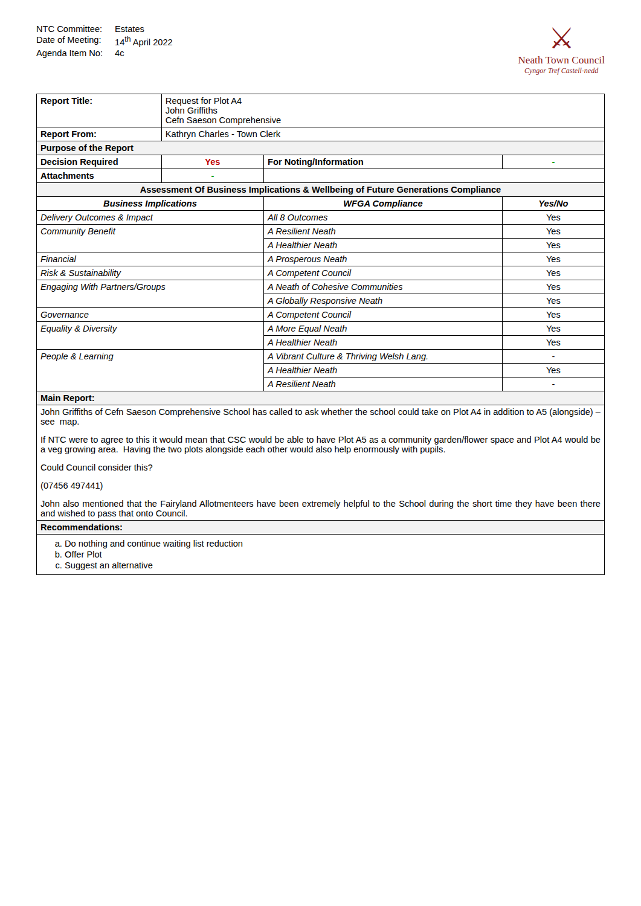NTC Committee: Estates Date of Meeting: 14th April 2022 Agenda Item No: 4c
⚔
Neath Town Council
Cyngor Tref Castell-nedd
| Report Title: | Request for Plot A4 John Griffiths Cefn Saeson Comprehensive |
| Report From: | Kathryn Charles - Town Clerk |
| Purpose of the Report |
| Decision Required | Yes | For Noting/Information | - |
| Attachments | - | |
| Assessment Of Business Implications & Wellbeing of Future Generations Compliance |
| Business Implications | WFGA Compliance | Yes/No |
| Delivery Outcomes & Impact | All 8 Outcomes | Yes |
| Community Benefit | A Resilient Neath | Yes |
| A Healthier Neath | Yes |
| Financial | A Prosperous Neath | Yes |
| Risk & Sustainability | A Competent Council | Yes |
| Engaging With Partners/Groups | A Neath of Cohesive Communities | Yes |
| A Globally Responsive Neath | Yes |
| Governance | A Competent Council | Yes |
| Equality & Diversity | A More Equal Neath | Yes |
| A Healthier Neath | Yes |
| People & Learning | A Vibrant Culture & Thriving Welsh Lang. | - |
| A Healthier Neath | Yes |
| A Resilient Neath | - |
| Main Report: |
| John Griffiths of Cefn Saeson Comprehensive School has called to ask whether the school could take on Plot A4 in addition to A5 (alongside) – see map. If NTC were to agree to this it would mean that CSC would be able to have Plot A5 as a community garden/flower space and Plot A4 would be a veg growing area. Having the two plots alongside each other would also help enormously with pupils. Could Council consider this? (07456 497441) John also mentioned that the Fairyland Allotmenteers have been extremely helpful to the School during the short time they have been there and wished to pass that onto Council. |
| Recommendations: |
| Do nothing and continue waiting list reduction Offer Plot Suggest an alternative |